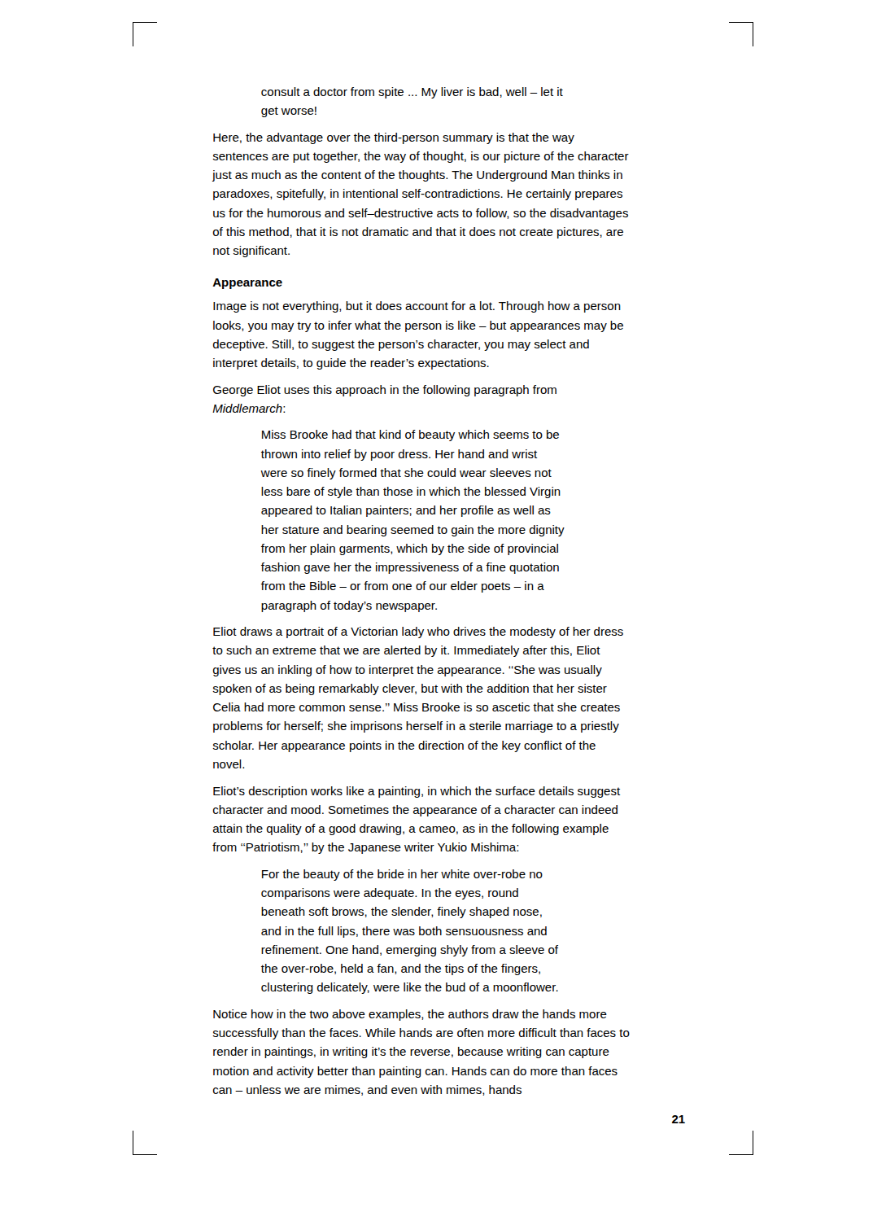consult a doctor from spite ... My liver is bad, well – let it get worse!
Here, the advantage over the third-person summary is that the way sentences are put together, the way of thought, is our picture of the character just as much as the content of the thoughts. The Underground Man thinks in paradoxes, spitefully, in intentional self-contradictions. He certainly prepares us for the humorous and self–destructive acts to follow, so the disadvantages of this method, that it is not dramatic and that it does not create pictures, are not significant.
Appearance
Image is not everything, but it does account for a lot. Through how a person looks, you may try to infer what the person is like – but appearances may be deceptive. Still, to suggest the person’s character, you may select and interpret details, to guide the reader’s expectations.
George Eliot uses this approach in the following paragraph from Middlemarch:
Miss Brooke had that kind of beauty which seems to be thrown into relief by poor dress. Her hand and wrist were so finely formed that she could wear sleeves not less bare of style than those in which the blessed Virgin appeared to Italian painters; and her profile as well as her stature and bearing seemed to gain the more dignity from her plain garments, which by the side of provincial fashion gave her the impressiveness of a fine quotation from the Bible – or from one of our elder poets – in a paragraph of today’s newspaper.
Eliot draws a portrait of a Victorian lady who drives the modesty of her dress to such an extreme that we are alerted by it. Immediately after this, Eliot gives us an inkling of how to interpret the appearance. ‘‘She was usually spoken of as being remarkably clever, but with the addition that her sister Celia had more common sense.’’ Miss Brooke is so ascetic that she creates problems for herself; she imprisons herself in a sterile marriage to a priestly scholar. Her appearance points in the direction of the key conflict of the novel.
Eliot’s description works like a painting, in which the surface details suggest character and mood. Sometimes the appearance of a character can indeed attain the quality of a good drawing, a cameo, as in the following example from ‘‘Patriotism,’’ by the Japanese writer Yukio Mishima:
For the beauty of the bride in her white over-robe no comparisons were adequate. In the eyes, round beneath soft brows, the slender, finely shaped nose, and in the full lips, there was both sensuousness and refinement. One hand, emerging shyly from a sleeve of the over-robe, held a fan, and the tips of the fingers, clustering delicately, were like the bud of a moonflower.
Notice how in the two above examples, the authors draw the hands more successfully than the faces. While hands are often more difficult than faces to render in paintings, in writing it’s the reverse, because writing can capture motion and activity better than painting can. Hands can do more than faces can – unless we are mimes, and even with mimes, hands
21